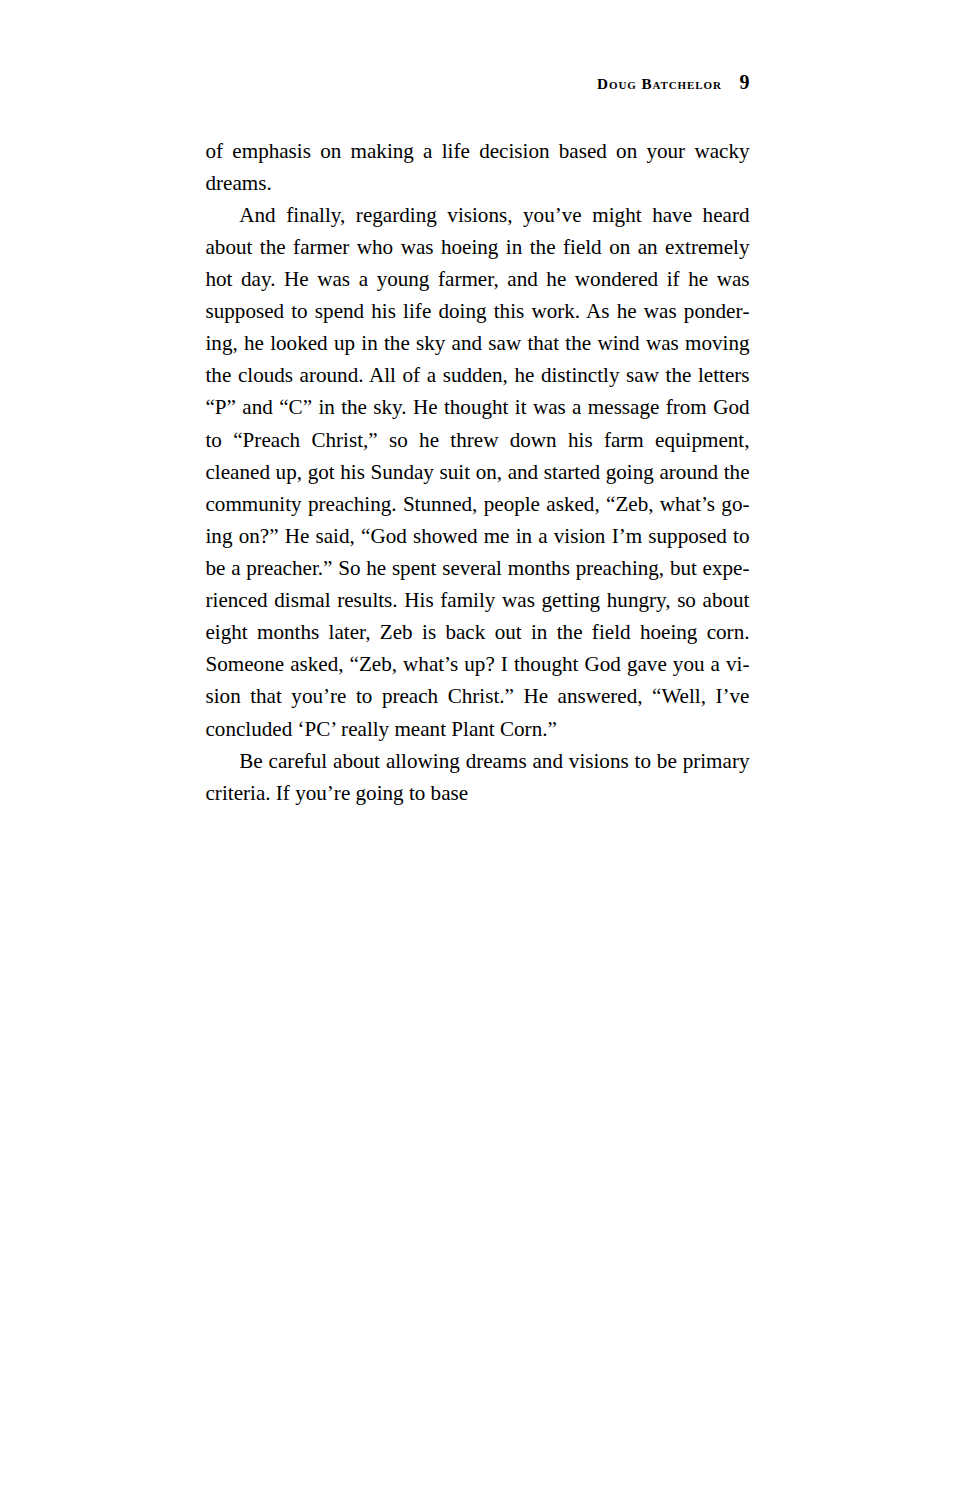Doug Batchelor 9
of emphasis on making a life decision based on your wacky dreams.
And finally, regarding visions, you’ve might have heard about the farmer who was hoeing in the field on an extremely hot day. He was a young farmer, and he wondered if he was supposed to spend his life doing this work. As he was pondering, he looked up in the sky and saw that the wind was moving the clouds around. All of a sudden, he distinctly saw the letters “P” and “C” in the sky. He thought it was a message from God to “Preach Christ,” so he threw down his farm equipment, cleaned up, got his Sunday suit on, and started going around the community preaching. Stunned, people asked, “Zeb, what’s going on?” He said, “God showed me in a vision I’m supposed to be a preacher.” So he spent several months preaching, but experienced dismal results. His family was getting hungry, so about eight months later, Zeb is back out in the field hoeing corn. Someone asked, “Zeb, what’s up? I thought God gave you a vision that you’re to preach Christ.” He answered, “Well, I’ve concluded ‘PC’ really meant Plant Corn.”
Be careful about allowing dreams and visions to be primary criteria. If you’re going to base